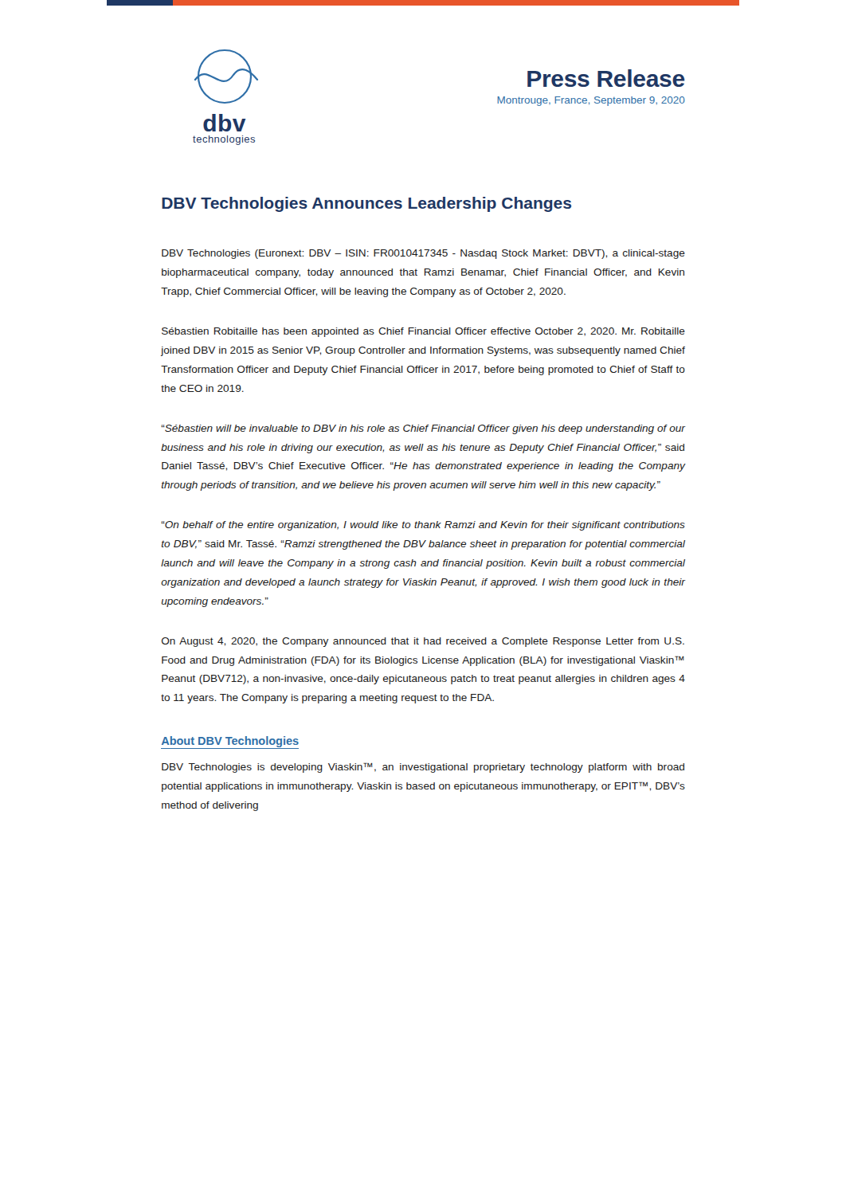dbv
technologies
Press Release
Montrouge, France, September 9, 2020
DBV Technologies Announces Leadership Changes
DBV Technologies (Euronext: DBV – ISIN: FR0010417345 - Nasdaq Stock Market: DBVT), a clinical-stage biopharmaceutical company, today announced that Ramzi Benamar, Chief Financial Officer, and Kevin Trapp, Chief Commercial Officer, will be leaving the Company as of October 2, 2020.
Sébastien Robitaille has been appointed as Chief Financial Officer effective October 2, 2020. Mr. Robitaille joined DBV in 2015 as Senior VP, Group Controller and Information Systems, was subsequently named Chief Transformation Officer and Deputy Chief Financial Officer in 2017, before being promoted to Chief of Staff to the CEO in 2019.
“Sébastien will be invaluable to DBV in his role as Chief Financial Officer given his deep understanding of our business and his role in driving our execution, as well as his tenure as Deputy Chief Financial Officer,” said Daniel Tassé, DBV’s Chief Executive Officer. “He has demonstrated experience in leading the Company through periods of transition, and we believe his proven acumen will serve him well in this new capacity.”
“On behalf of the entire organization, I would like to thank Ramzi and Kevin for their significant contributions to DBV,” said Mr. Tassé. “Ramzi strengthened the DBV balance sheet in preparation for potential commercial launch and will leave the Company in a strong cash and financial position. Kevin built a robust commercial organization and developed a launch strategy for Viaskin Peanut, if approved. I wish them good luck in their upcoming endeavors.”
On August 4, 2020, the Company announced that it had received a Complete Response Letter from U.S. Food and Drug Administration (FDA) for its Biologics License Application (BLA) for investigational Viaskin™ Peanut (DBV712), a non-invasive, once-daily epicutaneous patch to treat peanut allergies in children ages 4 to 11 years. The Company is preparing a meeting request to the FDA.
About DBV Technologies
DBV Technologies is developing Viaskin™, an investigational proprietary technology platform with broad potential applications in immunotherapy. Viaskin is based on epicutaneous immunotherapy, or EPIT™, DBV’s method of delivering